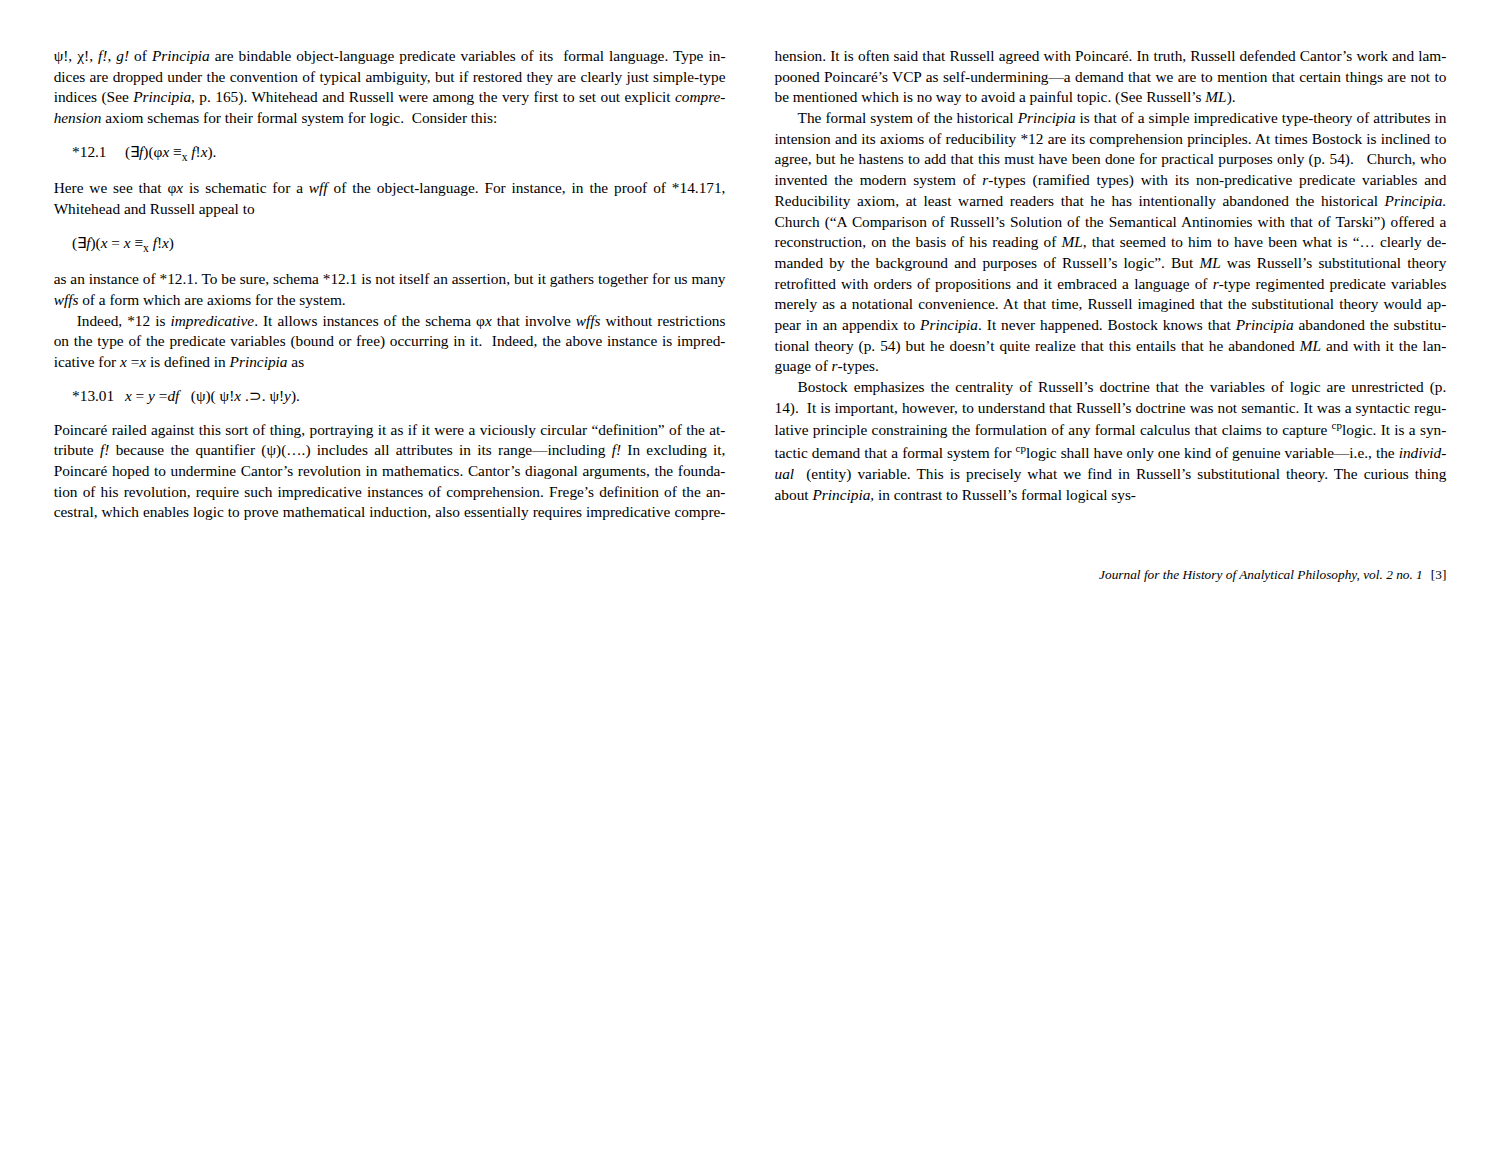ψ!, χ!, f!, g! of Principia are bindable object-language predicate variables of its formal language. Type indices are dropped under the convention of typical ambiguity, but if restored they are clearly just simple-type indices (See Principia, p. 165). Whitehead and Russell were among the very first to set out explicit comprehension axiom schemas for their formal system for logic. Consider this:
*12.1 (∃f)(φx ≡x f!x).
Here we see that φx is schematic for a wff of the object-language. For instance, in the proof of *14.171, Whitehead and Russell appeal to
(∃f)(x = x ≡x f!x)
as an instance of *12.1. To be sure, schema *12.1 is not itself an assertion, but it gathers together for us many wffs of a form which are axioms for the system.
Indeed, *12 is impredicative. It allows instances of the schema φx that involve wffs without restrictions on the type of the predicate variables (bound or free) occurring in it. Indeed, the above instance is impredicative for x =x is defined in Principia as
*13.01 x = y =df (ψ)( ψ!x .⊃. ψ!y).
Poincaré railed against this sort of thing, portraying it as if it were a viciously circular “definition” of the attribute f! because the quantifier (ψ)(….) includes all attributes in its range—including f! In excluding it, Poincaré hoped to undermine Cantor’s revolution in mathematics. Cantor’s diagonal arguments, the foundation of his revolution, require such impredicative instances of comprehension. Frege’s definition of the ancestral, which enables logic to prove mathematical induction, also essentially requires impredicative comprehension. It is often said that Russell agreed with Poincaré. In truth, Russell defended Cantor’s work and lampooned Poincaré’s VCP as self-undermining—a demand that we are to mention that certain things are not to be mentioned which is no way to avoid a painful topic. (See Russell’s ML).
The formal system of the historical Principia is that of a simple impredicative type-theory of attributes in intension and its axioms of reducibility *12 are its comprehension principles. At times Bostock is inclined to agree, but he hastens to add that this must have been done for practical purposes only (p. 54). Church, who invented the modern system of r-types (ramified types) with its non-predicative predicate variables and Reducibility axiom, at least warned readers that he has intentionally abandoned the historical Principia. Church (“A Comparison of Russell’s Solution of the Semantical Antinomies with that of Tarski”) offered a reconstruction, on the basis of his reading of ML, that seemed to him to have been what is “… clearly demanded by the background and purposes of Russell’s logic”. But ML was Russell’s substitutional theory retrofitted with orders of propositions and it embraced a language of r-type regimented predicate variables merely as a notational convenience. At that time, Russell imagined that the substitutional theory would appear in an appendix to Principia. It never happened. Bostock knows that Principia abandoned the substitutional theory (p. 54) but he doesn’t quite realize that this entails that he abandoned ML and with it the language of r-types.
Bostock emphasizes the centrality of Russell’s doctrine that the variables of logic are unrestricted (p. 14). It is important, however, to understand that Russell’s doctrine was not semantic. It was a syntactic regulative principle constraining the formulation of any formal calculus that claims to capture cplogic. It is a syntactic demand that a formal system for cplogic shall have only one kind of genuine variable—i.e., the individual (entity) variable. This is precisely what we find in Russell’s substitutional theory. The curious thing about Principia, in contrast to Russell’s formal logical sys-
Journal for the History of Analytical Philosophy, vol. 2 no. 1[3]